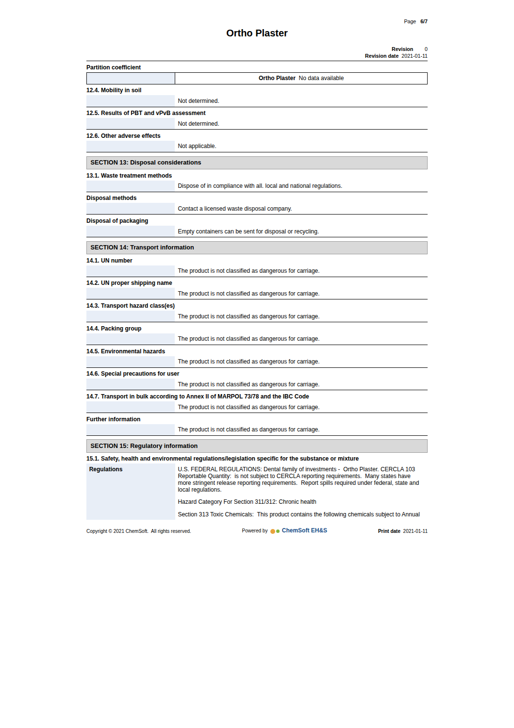Page 6/7
Ortho Plaster
Revision 0
Revision date 2021-01-11
Partition coefficient
Ortho Plaster No data available
12.4. Mobility in soil
Not determined.
12.5. Results of PBT and vPvB assessment
Not determined.
12.6. Other adverse effects
Not applicable.
SECTION 13: Disposal considerations
13.1. Waste treatment methods
Dispose of in compliance with all. local and national regulations.
Disposal methods
Contact a licensed waste disposal company.
Disposal of packaging
Empty containers can be sent for disposal or recycling.
SECTION 14: Transport information
14.1. UN number
The product is not classified as dangerous for carriage.
14.2. UN proper shipping name
The product is not classified as dangerous for carriage.
14.3. Transport hazard class(es)
The product is not classified as dangerous for carriage.
14.4. Packing group
The product is not classified as dangerous for carriage.
14.5. Environmental hazards
The product is not classified as dangerous for carriage.
14.6. Special precautions for user
The product is not classified as dangerous for carriage.
14.7. Transport in bulk according to Annex II of MARPOL 73/78 and the IBC Code
The product is not classified as dangerous for carriage.
Further information
The product is not classified as dangerous for carriage.
SECTION 15: Regulatory information
15.1. Safety, health and environmental regulations/legislation specific for the substance or mixture
Regulations
U.S. FEDERAL REGULATIONS: Dental family of investments - Ortho Plaster. CERCLA 103 Reportable Quantity: is not subject to CERCLA reporting requirements. Many states have more stringent release reporting requirements. Report spills required under federal, state and local regulations.
Hazard Category For Section 311/312: Chronic health
Section 313 Toxic Chemicals: This product contains the following chemicals subject to Annual
Copyright © 2021 ChemSoft. All rights reserved.
Powered by Chem Soft EH&S
Print date 2021-01-11